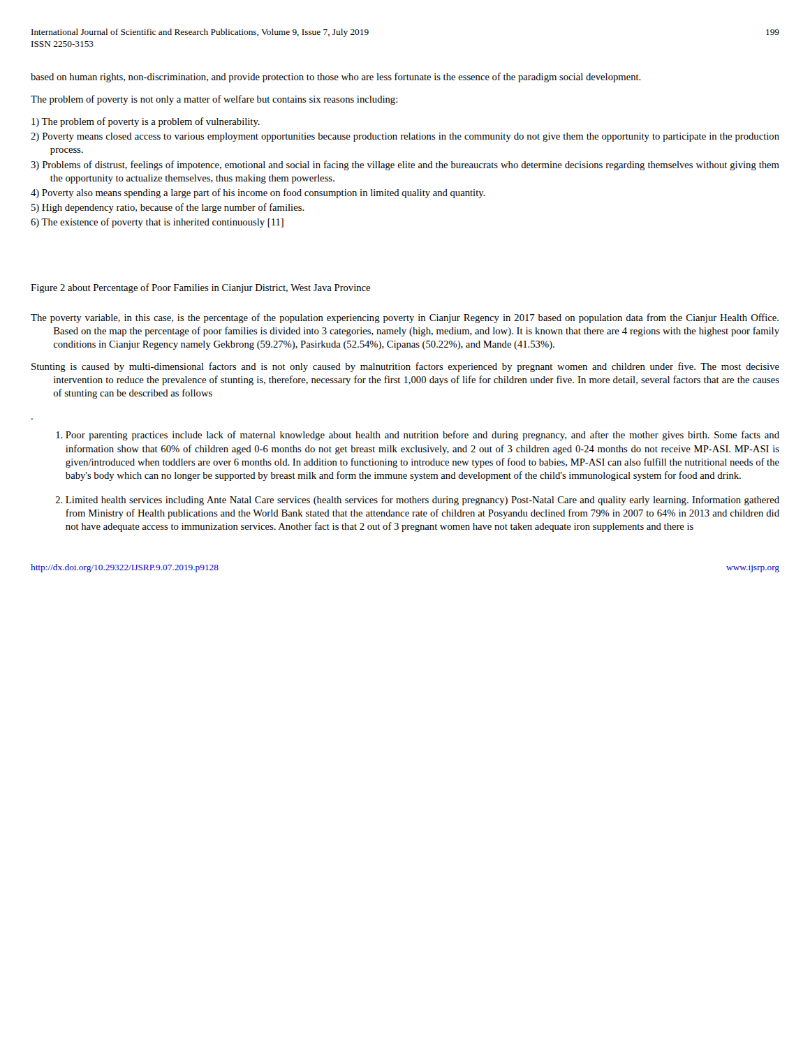International Journal of Scientific and Research Publications, Volume 9, Issue 7, July 2019
ISSN 2250-3153
199
based on human rights, non-discrimination, and provide protection to those who are less fortunate is the essence of the paradigm social development.
The problem of poverty is not only a matter of welfare but contains six reasons including:
1) The problem of poverty is a problem of vulnerability.
2) Poverty means closed access to various employment opportunities because production relations in the community do not give them the opportunity to participate in the production process.
3) Problems of distrust, feelings of impotence, emotional and social in facing the village elite and the bureaucrats who determine decisions regarding themselves without giving them the opportunity to actualize themselves, thus making them powerless.
4) Poverty also means spending a large part of his income on food consumption in limited quality and quantity.
5) High dependency ratio, because of the large number of families.
6) The existence of poverty that is inherited continuously [11]
Figure 2 about Percentage of Poor Families in Cianjur District, West Java Province
The poverty variable, in this case, is the percentage of the population experiencing poverty in Cianjur Regency in 2017 based on population data from the Cianjur Health Office. Based on the map the percentage of poor families is divided into 3 categories, namely (high, medium, and low). It is known that there are 4 regions with the highest poor family conditions in Cianjur Regency namely Gekbrong (59.27%), Pasirkuda (52.54%), Cipanas (50.22%), and Mande (41.53%).
Stunting is caused by multi-dimensional factors and is not only caused by malnutrition factors experienced by pregnant women and children under five. The most decisive intervention to reduce the prevalence of stunting is, therefore, necessary for the first 1,000 days of life for children under five. In more detail, several factors that are the causes of stunting can be described as follows
.
Poor parenting practices include lack of maternal knowledge about health and nutrition before and during pregnancy, and after the mother gives birth. Some facts and information show that 60% of children aged 0-6 months do not get breast milk exclusively, and 2 out of 3 children aged 0-24 months do not receive MP-ASI. MP-ASI is given/introduced when toddlers are over 6 months old. In addition to functioning to introduce new types of food to babies, MP-ASI can also fulfill the nutritional needs of the baby's body which can no longer be supported by breast milk and form the immune system and development of the child's immunological system for food and drink.
Limited health services including Ante Natal Care services (health services for mothers during pregnancy) Post-Natal Care and quality early learning. Information gathered from Ministry of Health publications and the World Bank stated that the attendance rate of children at Posyandu declined from 79% in 2007 to 64% in 2013 and children did not have adequate access to immunization services. Another fact is that 2 out of 3 pregnant women have not taken adequate iron supplements and there is
http://dx.doi.org/10.29322/IJSRP.9.07.2019.p9128
www.ijsrp.org